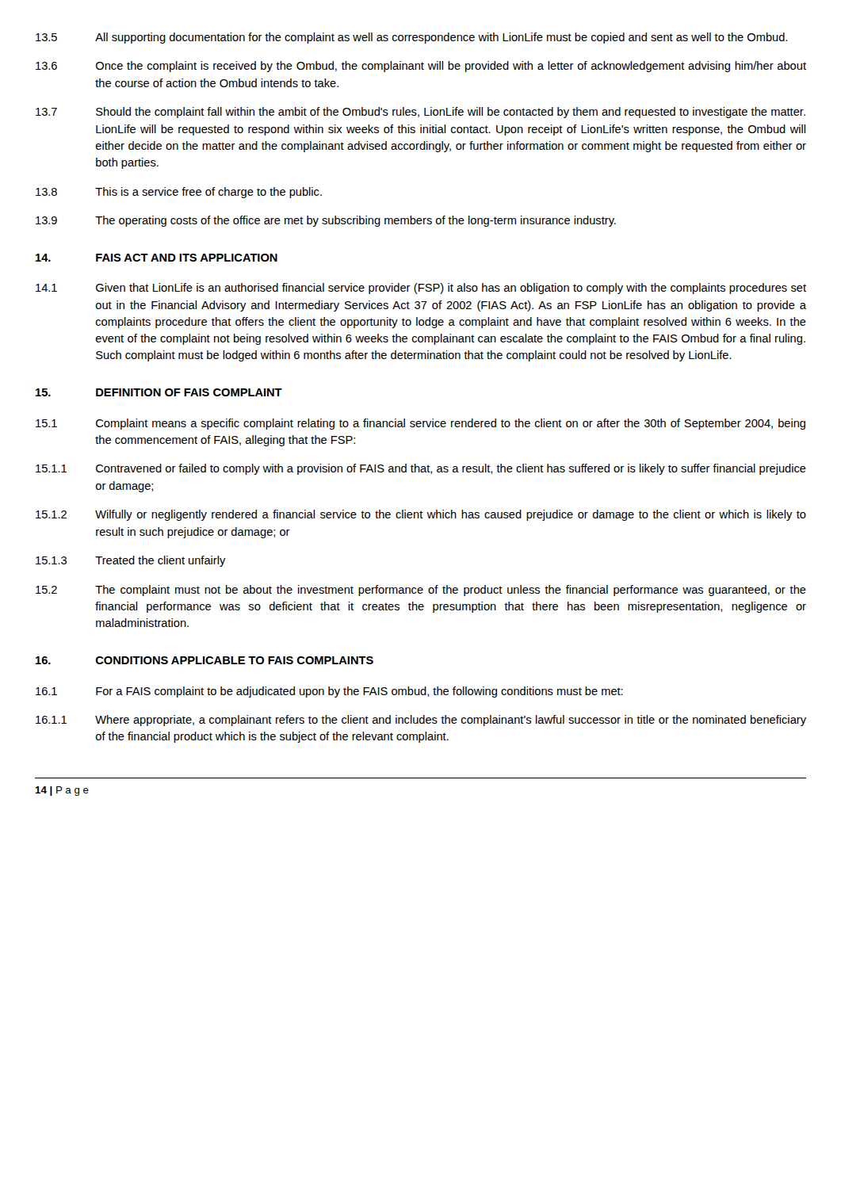13.5
All supporting documentation for the complaint as well as correspondence with LionLife must be copied and sent as well to the Ombud.
13.6
Once the complaint is received by the Ombud, the complainant will be provided with a letter of acknowledgement advising him/her about the course of action the Ombud intends to take.
13.7
Should the complaint fall within the ambit of the Ombud's rules, LionLife will be contacted by them and requested to investigate the matter. LionLife will be requested to respond within six weeks of this initial contact. Upon receipt of LionLife's written response, the Ombud will either decide on the matter and the complainant advised accordingly, or further information or comment might be requested from either or both parties.
13.8
This is a service free of charge to the public.
13.9
The operating costs of the office are met by subscribing members of the long-term insurance industry.
14.
FAIS ACT AND ITS APPLICATION
14.1
Given that LionLife is an authorised financial service provider (FSP) it also has an obligation to comply with the complaints procedures set out in the Financial Advisory and Intermediary Services Act 37 of 2002 (FIAS Act). As an FSP LionLife has an obligation to provide a complaints procedure that offers the client the opportunity to lodge a complaint and have that complaint resolved within 6 weeks. In the event of the complaint not being resolved within 6 weeks the complainant can escalate the complaint to the FAIS Ombud for a final ruling. Such complaint must be lodged within 6 months after the determination that the complaint could not be resolved by LionLife.
15.
DEFINITION OF FAIS COMPLAINT
15.1
Complaint means a specific complaint relating to a financial service rendered to the client on or after the 30th of September 2004, being the commencement of FAIS, alleging that the FSP:
15.1.1
Contravened or failed to comply with a provision of FAIS and that, as a result, the client has suffered or is likely to suffer financial prejudice or damage;
15.1.2
Wilfully or negligently rendered a financial service to the client which has caused prejudice or damage to the client or which is likely to result in such prejudice or damage; or
15.1.3
Treated the client unfairly
15.2
The complaint must not be about the investment performance of the product unless the financial performance was guaranteed, or the financial performance was so deficient that it creates the presumption that there has been misrepresentation, negligence or maladministration.
16.
CONDITIONS APPLICABLE TO FAIS COMPLAINTS
16.1
For a FAIS complaint to be adjudicated upon by the FAIS ombud, the following conditions must be met:
16.1.1
Where appropriate, a complainant refers to the client and includes the complainant's lawful successor in title or the nominated beneficiary of the financial product which is the subject of the relevant complaint.
14 | P a g e